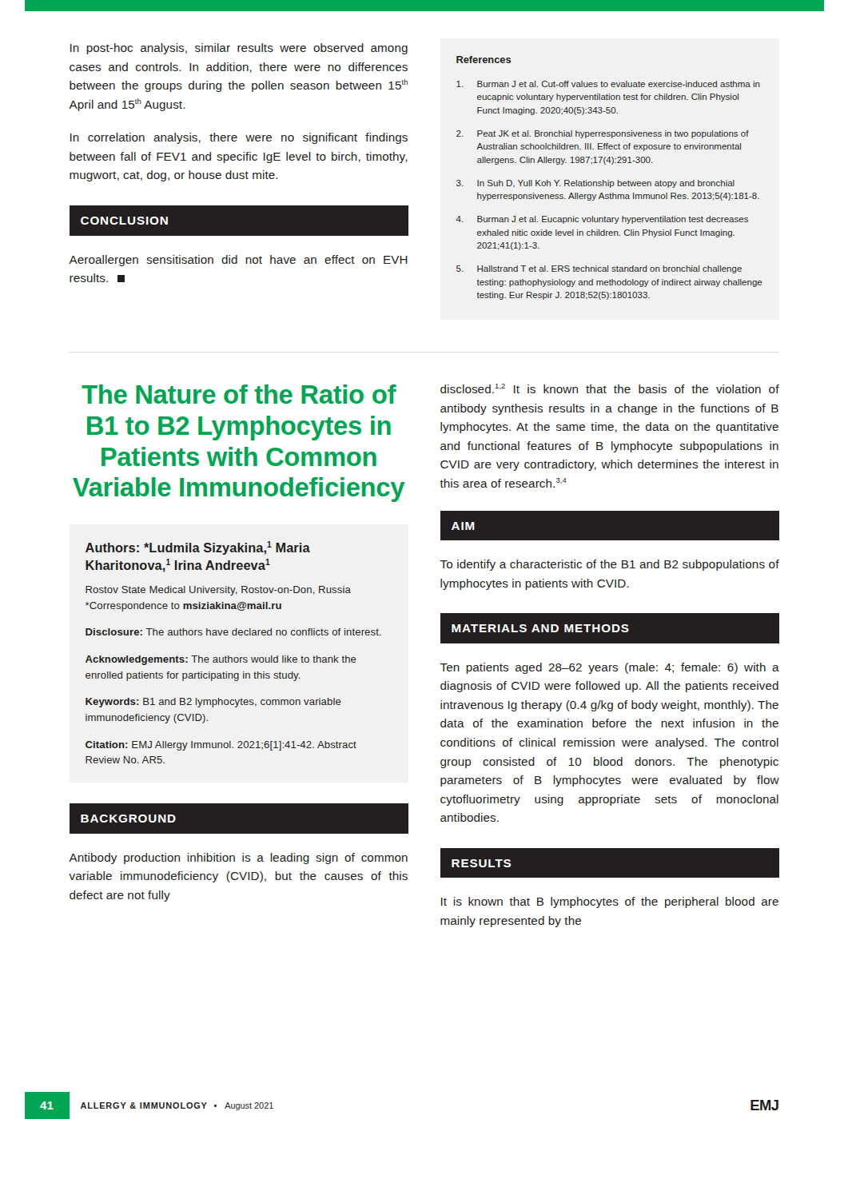In post-hoc analysis, similar results were observed among cases and controls. In addition, there were no differences between the groups during the pollen season between 15th April and 15th August.
In correlation analysis, there were no significant findings between fall of FEV1 and specific IgE level to birch, timothy, mugwort, cat, dog, or house dust mite.
Conclusion
Aeroallergen sensitisation did not have an effect on EVH results.
References
Burman J et al. Cut-off values to evaluate exercise-induced asthma in eucapnic voluntary hyperventilation test for children. Clin Physiol Funct Imaging. 2020;40(5):343-50.
Peat JK et al. Bronchial hyperresponsiveness in two populations of Australian schoolchildren. III. Effect of exposure to environmental allergens. Clin Allergy. 1987;17(4):291-300.
In Suh D, Yull Koh Y. Relationship between atopy and bronchial hyperresponsiveness. Allergy Asthma Immunol Res. 2013;5(4):181-8.
Burman J et al. Eucapnic voluntary hyperventilation test decreases exhaled nitic oxide level in children. Clin Physiol Funct Imaging. 2021;41(1):1-3.
Hallstrand T et al. ERS technical standard on bronchial challenge testing: pathophysiology and methodology of indirect airway challenge testing. Eur Respir J. 2018;52(5):1801033.
The Nature of the Ratio of B1 to B2 Lymphocytes in Patients with Common Variable Immunodeficiency
Authors: *Ludmila Sizyakina,1 Maria Kharitonova,1 Irina Andreeva1
Rostov State Medical University, Rostov-on-Don, Russia
*Correspondence to msiziakina@mail.ru
Disclosure: The authors have declared no conflicts of interest.
Acknowledgements: The authors would like to thank the enrolled patients for participating in this study.
Keywords: B1 and B2 lymphocytes, common variable immunodeficiency (CVID).
Citation: EMJ Allergy Immunol. 2021;6[1]:41-42. Abstract Review No. AR5.
Background
Antibody production inhibition is a leading sign of common variable immunodeficiency (CVID), but the causes of this defect are not fully
disclosed.1,2 It is known that the basis of the violation of antibody synthesis results in a change in the functions of B lymphocytes. At the same time, the data on the quantitative and functional features of B lymphocyte subpopulations in CVID are very contradictory, which determines the interest in this area of research.3,4
Aim
To identify a characteristic of the B1 and B2 subpopulations of lymphocytes in patients with CVID.
Materials and Methods
Ten patients aged 28–62 years (male: 4; female: 6) with a diagnosis of CVID were followed up. All the patients received intravenous Ig therapy (0.4 g/kg of body weight, monthly). The data of the examination before the next infusion in the conditions of clinical remission were analysed. The control group consisted of 10 blood donors. The phenotypic parameters of B lymphocytes were evaluated by flow cytofluorimetry using appropriate sets of monoclonal antibodies.
Results
It is known that B lymphocytes of the peripheral blood are mainly represented by the
41
Allergy & Immunology • August 2021
EMJ